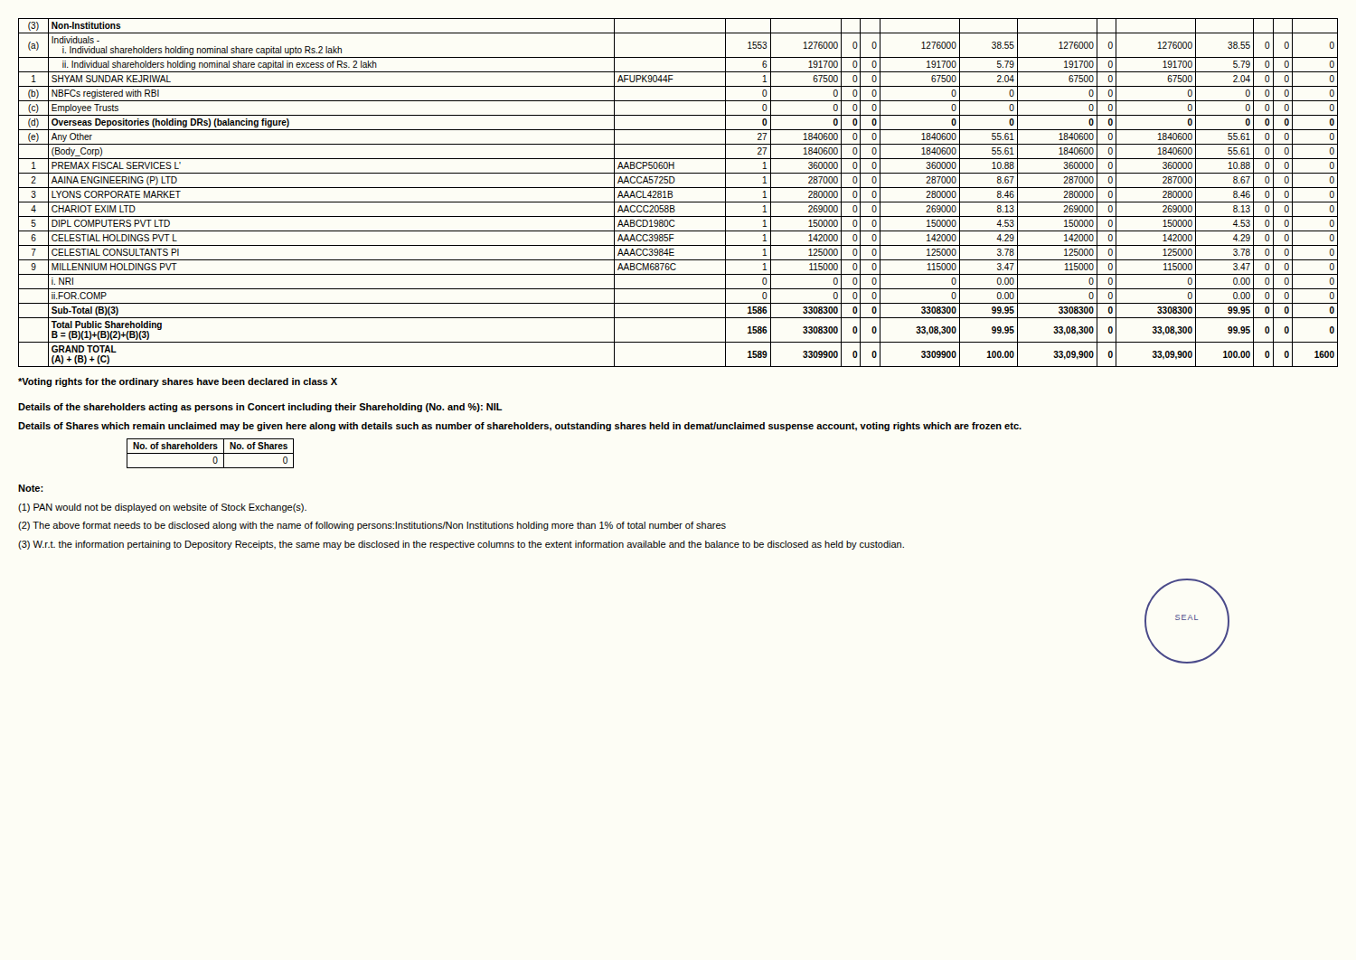| (3) | Non-Institutions | | | | | | | | | | | | | | |
| (a) | Individuals - i. Individual shareholders holding nominal share capital upto Rs.2 lakh | | 1553 | 1276000 | 0 | 0 | 1276000 | 38.55 | 1276000 | 0 | 1276000 | 38.55 | 0 | 0 | 0 |
| | ii. Individual shareholders holding nominal share capital in excess of Rs. 2 lakh | | 6 | 191700 | 0 | 0 | 191700 | 5.79 | 191700 | 0 | 191700 | 5.79 | 0 | 0 | 0 |
| 1 | SHYAM SUNDAR KEJRIWAL | AFUPK9044F | 1 | 67500 | 0 | 0 | 67500 | 2.04 | 67500 | 0 | 67500 | 2.04 | 0 | 0 | 0 |
| (b) | NBFCs registered with RBI | | 0 | 0 | 0 | 0 | 0 | 0 | 0 | 0 | 0 | 0 | 0 | 0 | 0 |
| (c) | Employee Trusts | | 0 | 0 | 0 | 0 | 0 | 0 | 0 | 0 | 0 | 0 | 0 | 0 | 0 |
| (d) | Overseas Depositories (holding DRs) (balancing figure) | | 0 | 0 | 0 | 0 | 0 | 0 | 0 | 0 | 0 | 0 | 0 | 0 | 0 |
| (e) | Any Other | | 27 | 1840600 | 0 | 0 | 1840600 | 55.61 | 1840600 | 0 | 1840600 | 55.61 | 0 | 0 | 0 |
| | (Body_Corp) | | 27 | 1840600 | 0 | 0 | 1840600 | 55.61 | 1840600 | 0 | 1840600 | 55.61 | 0 | 0 | 0 |
| 1 | PREMAX FISCAL SERVICES L' | AABCP5060H | 1 | 360000 | 0 | 0 | 360000 | 10.88 | 360000 | 0 | 360000 | 10.88 | 0 | 0 | 0 |
| 2 | AAINA ENGINEERING (P) LTD | AACCA5725D | 1 | 287000 | 0 | 0 | 287000 | 8.67 | 287000 | 0 | 287000 | 8.67 | 0 | 0 | 0 |
| 3 | LYONS CORPORATE MARKET | AAACL4281B | 1 | 280000 | 0 | 0 | 280000 | 8.46 | 280000 | 0 | 280000 | 8.46 | 0 | 0 | 0 |
| 4 | CHARIOT EXIM LTD | AACCC2058B | 1 | 269000 | 0 | 0 | 269000 | 8.13 | 269000 | 0 | 269000 | 8.13 | 0 | 0 | 0 |
| 5 | DIPL COMPUTERS PVT LTD | AABCD1980C | 1 | 150000 | 0 | 0 | 150000 | 4.53 | 150000 | 0 | 150000 | 4.53 | 0 | 0 | 0 |
| 6 | CELESTIAL HOLDINGS PVT L | AAACC3985F | 1 | 142000 | 0 | 0 | 142000 | 4.29 | 142000 | 0 | 142000 | 4.29 | 0 | 0 | 0 |
| 7 | CELESTIAL CONSULTANTS PI | AAACC3984E | 1 | 125000 | 0 | 0 | 125000 | 3.78 | 125000 | 0 | 125000 | 3.78 | 0 | 0 | 0 |
| 9 | MILLENNIUM HOLDINGS PVT | AABCM6876C | 1 | 115000 | 0 | 0 | 115000 | 3.47 | 115000 | 0 | 115000 | 3.47 | 0 | 0 | 0 |
| | i. NRI | | 0 | 0 | 0 | 0 | 0 | 0.00 | 0 | 0 | 0 | 0.00 | 0 | 0 | 0 |
| | ii.FOR.COMP | | 0 | 0 | 0 | 0 | 0 | 0.00 | 0 | 0 | 0 | 0.00 | 0 | 0 | 0 |
| | Sub-Total (B)(3) | | 1586 | 3308300 | 0 | 0 | 3308300 | 99.95 | 3308300 | 0 | 3308300 | 99.95 | 0 | 0 | 0 |
| | Total Public Shareholding B = (B)(1)+(B)(2)+(B)(3) | | 1586 | 3308300 | 0 | 0 | 33,08,300 | 99.95 | 33,08,300 | 0 | 33,08,300 | 99.95 | 0 | 0 | 0 |
| | GRAND TOTAL (A) + (B) + (C) | | 1589 | 3309900 | 0 | 0 | 3309900 | 100.00 | 33,09,900 | 0 | 33,09,900 | 100.00 | 0 | 0 | 1600 |
*Voting rights for the ordinary shares have been declared in class X
Details of the shareholders acting as persons in Concert including their Shareholding (No. and %): NIL
Details of Shares which remain unclaimed may be given here along with details such as number of shareholders, outstanding shares held in demat/unclaimed suspense account, voting rights which are frozen etc.
| No. of shareholders | No. of Shares |
| --- | --- |
| 0 | 0 |
Note:
(1) PAN would not be displayed on website of Stock Exchange(s).
(2) The above format needs to be disclosed along with the name of following persons:Institutions/Non Institutions holding more than 1% of total number of shares
(3) W.r.t. the information pertaining to Depository Receipts, the same may be disclosed in the respective columns to the extent information available and the balance to be disclosed as held by custodian.
SEAL